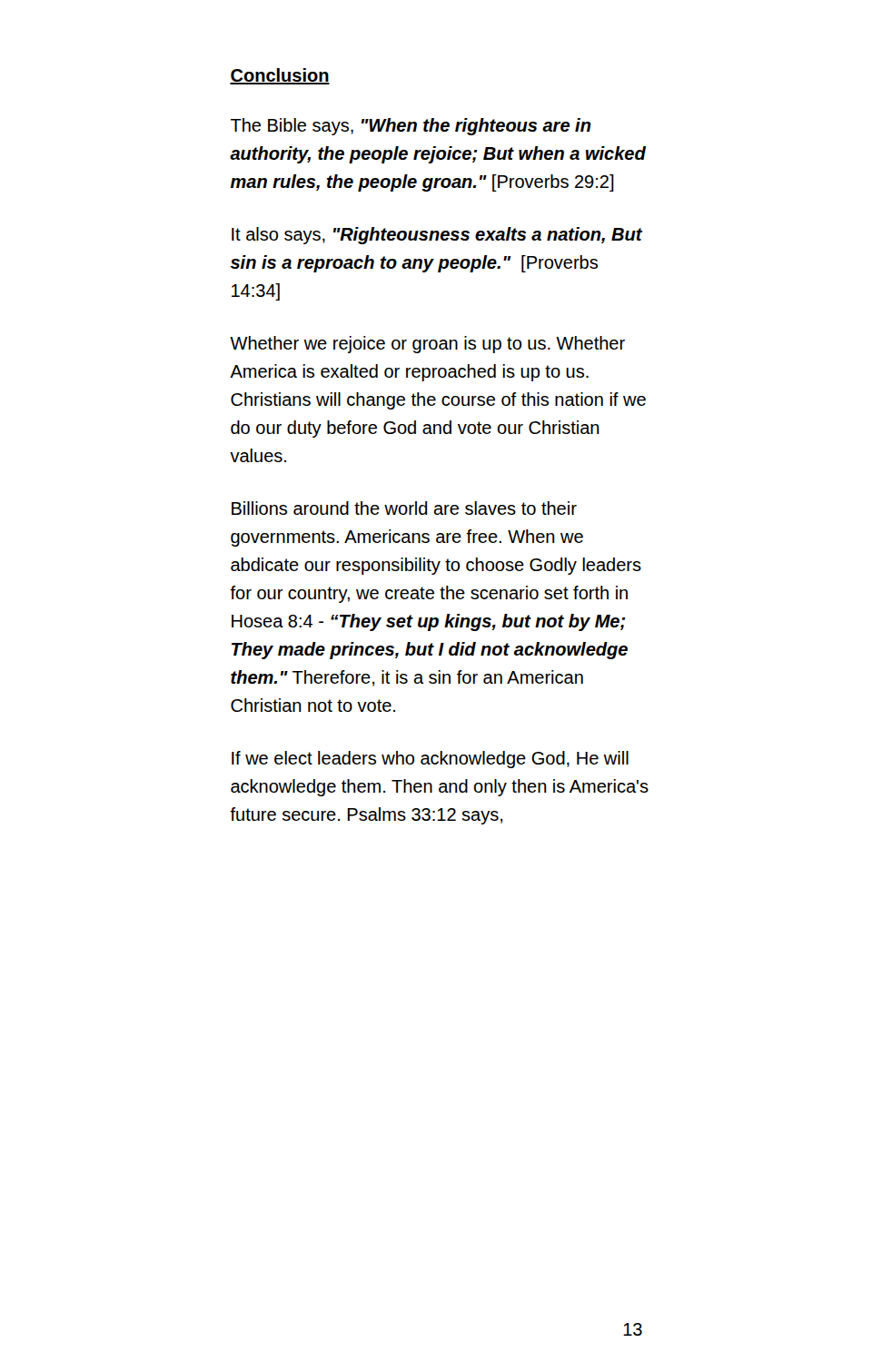Conclusion
The Bible says, "When the righteous are in authority, the people rejoice; But when a wicked man rules, the people groan." [Proverbs 29:2]
It also says, "Righteousness exalts a nation, But sin is a reproach to any people." [Proverbs 14:34]
Whether we rejoice or groan is up to us. Whether America is exalted or reproached is up to us. Christians will change the course of this nation if we do our duty before God and vote our Christian values.
Billions around the world are slaves to their governments. Americans are free. When we abdicate our responsibility to choose Godly leaders for our country, we create the scenario set forth in Hosea 8:4 - “They set up kings, but not by Me; They made princes, but I did not acknowledge them." Therefore, it is a sin for an American Christian not to vote.
If we elect leaders who acknowledge God, He will acknowledge them. Then and only then is America's future secure. Psalms 33:12 says,
13